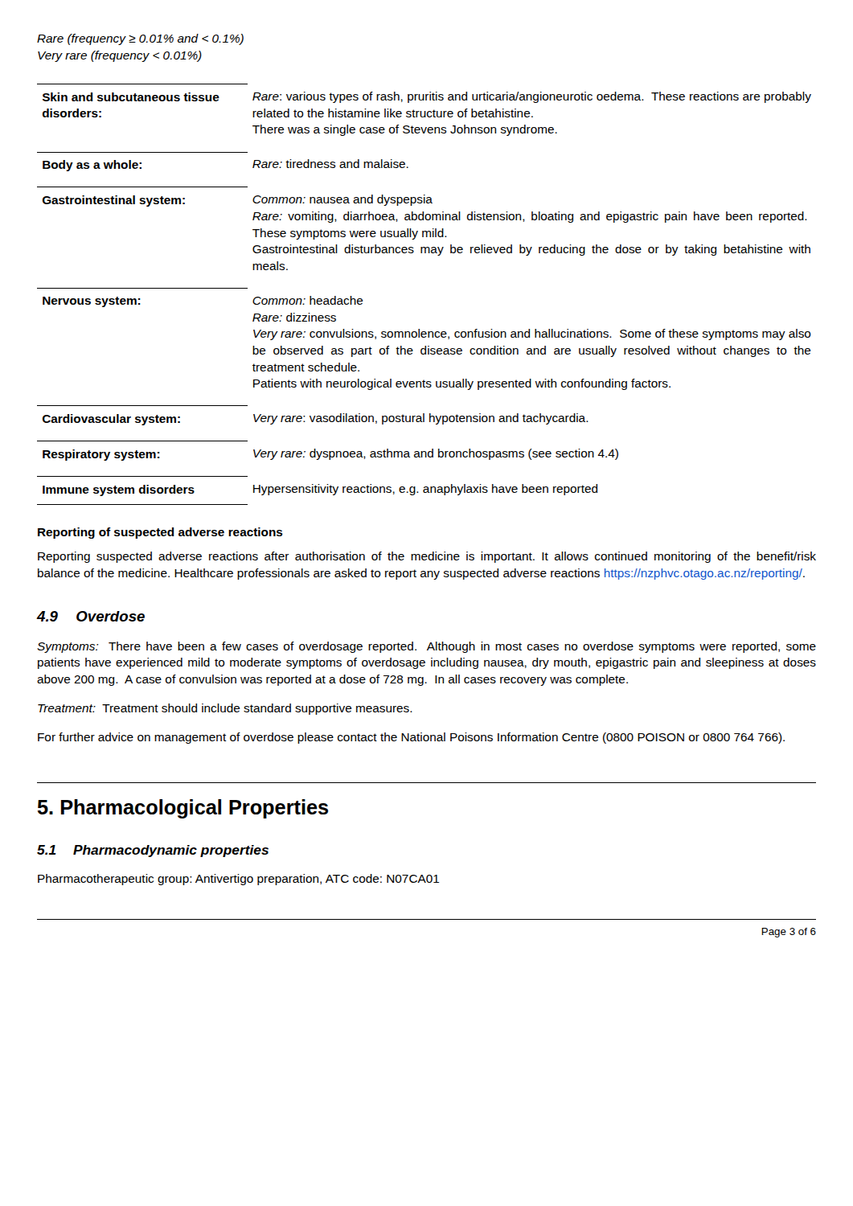Rare (frequency ≥ 0.01% and < 0.1%) Very rare (frequency < 0.01%)
| Skin and subcutaneous tissue disorders: | Rare : various types of rash, pruritis and urticaria/angioneurotic oedema. These reactions are probably related to the histamine like structure of betahistine. There was a single case of Stevens Johnson syndrome. |
| Body as a whole: | Rare: tiredness and malaise. |
| Gastrointestinal system: | Common: nausea and dyspepsia Rare: vomiting, diarrhoea, abdominal distension, bloating and epigastric pain have been reported. These symptoms were usually mild. Gastrointestinal disturbances may be relieved by reducing the dose or by taking betahistine with meals. |
| Nervous system: | Common: headache Rare: dizziness Very rare: convulsions, somnolence, confusion and hallucinations. Some of these symptoms may also be observed as part of the disease condition and are usually resolved without changes to the treatment schedule. Patients with neurological events usually presented with confounding factors. |
| Cardiovascular system: | Very rare : vasodilation, postural hypotension and tachycardia. |
| Respiratory system: | Very rare: dyspnoea, asthma and bronchospasms (see section 4.4) |
| Immune system disorders | Hypersensitivity reactions, e.g. anaphylaxis have been reported |
Reporting of suspected adverse reactions
Reporting suspected adverse reactions after authorisation of the medicine is important. It allows continued monitoring of the benefit/risk balance of the medicine. Healthcare professionals are asked to report any suspected adverse reactions https://nzphvc.otago.ac.nz/reporting/.
4.9 Overdose
Symptoms: There have been a few cases of overdosage reported. Although in most cases no overdose symptoms were reported, some patients have experienced mild to moderate symptoms of overdosage including nausea, dry mouth, epigastric pain and sleepiness at doses above 200 mg. A case of convulsion was reported at a dose of 728 mg. In all cases recovery was complete.
Treatment: Treatment should include standard supportive measures.
For further advice on management of overdose please contact the National Poisons Information Centre (0800 POISON or 0800 764 766).
5. Pharmacological Properties
5.1 Pharmacodynamic properties
Pharmacotherapeutic group: Antivertigo preparation, ATC code: N07CA01
Page 3 of 6